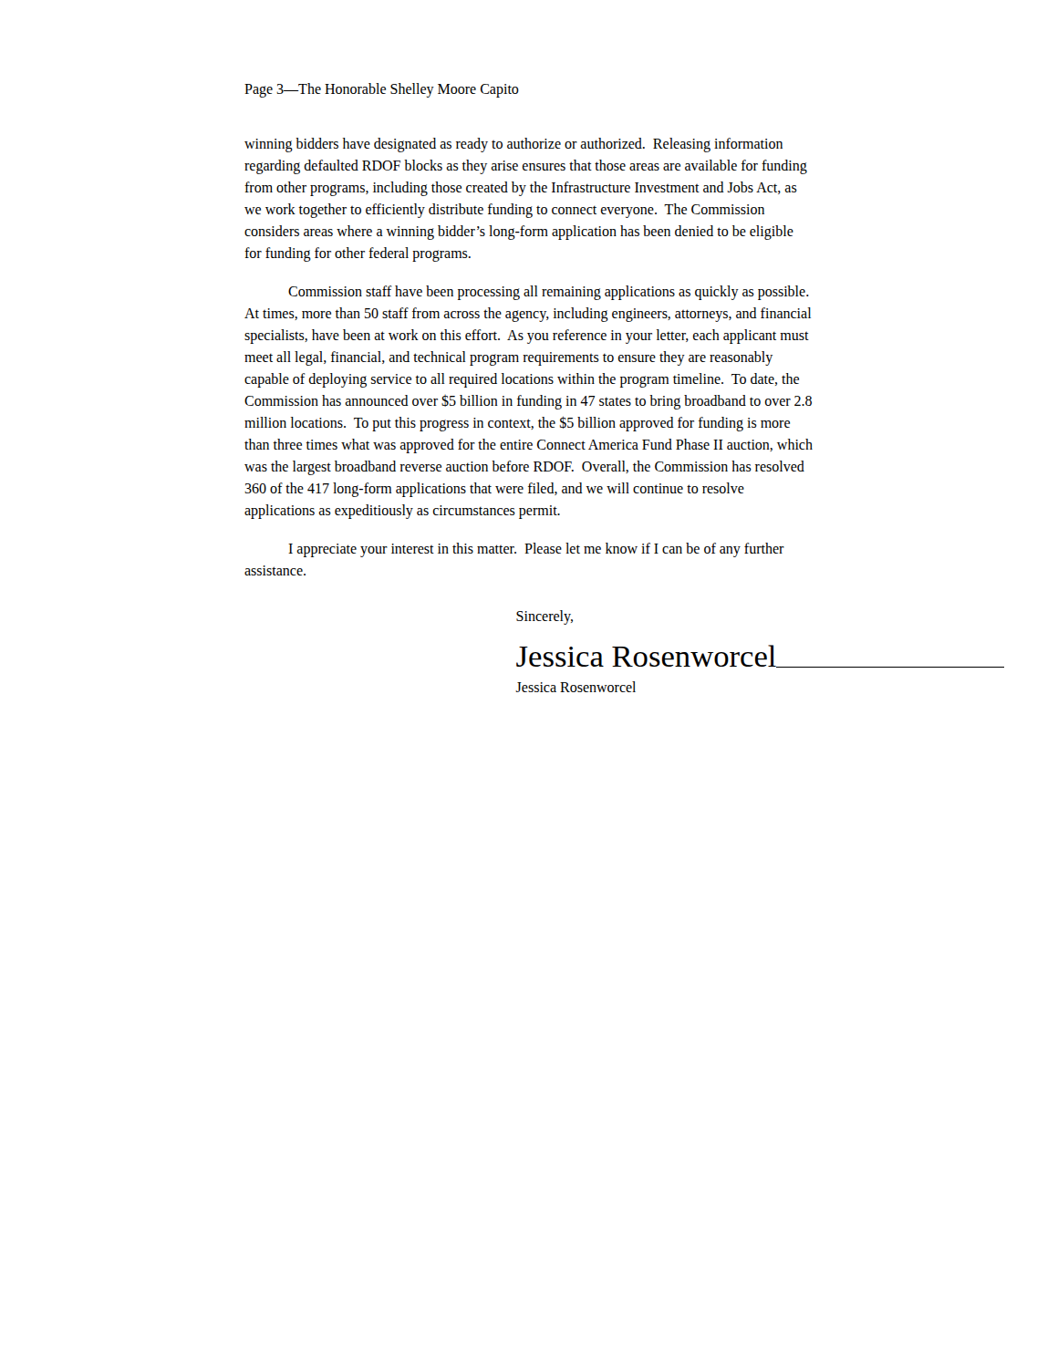Page 3—The Honorable Shelley Moore Capito
winning bidders have designated as ready to authorize or authorized. Releasing information regarding defaulted RDOF blocks as they arise ensures that those areas are available for funding from other programs, including those created by the Infrastructure Investment and Jobs Act, as we work together to efficiently distribute funding to connect everyone. The Commission considers areas where a winning bidder’s long-form application has been denied to be eligible for funding for other federal programs.
Commission staff have been processing all remaining applications as quickly as possible. At times, more than 50 staff from across the agency, including engineers, attorneys, and financial specialists, have been at work on this effort. As you reference in your letter, each applicant must meet all legal, financial, and technical program requirements to ensure they are reasonably capable of deploying service to all required locations within the program timeline. To date, the Commission has announced over $5 billion in funding in 47 states to bring broadband to over 2.8 million locations. To put this progress in context, the $5 billion approved for funding is more than three times what was approved for the entire Connect America Fund Phase II auction, which was the largest broadband reverse auction before RDOF. Overall, the Commission has resolved 360 of the 417 long-form applications that were filed, and we will continue to resolve applications as expeditiously as circumstances permit.
I appreciate your interest in this matter. Please let me know if I can be of any further assistance.
Sincerely,
Jessica Rosenworcel
Jessica Rosenworcel